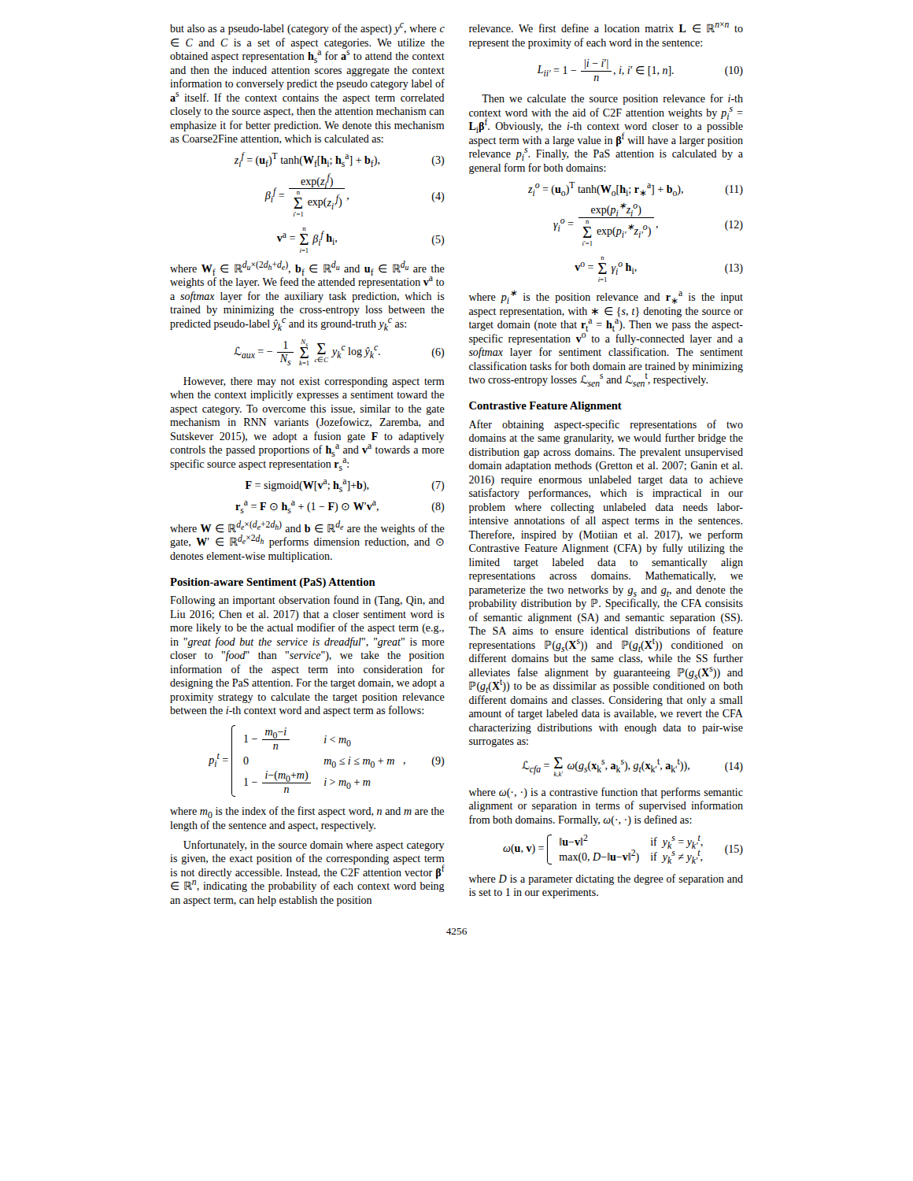but also as a pseudo-label (category of the aspect) yc, where c ∈ C and C is a set of aspect categories. We utilize the obtained aspect representation hsa for as to attend the context and then the induced attention scores aggregate the context information to conversely predict the pseudo category label of as itself. If the context contains the aspect term correlated closely to the source aspect, then the attention mechanism can emphasize it for better prediction. We denote this mechanism as Coarse2Fine attention, which is calculated as:
zif = (uf)T tanh(Wf[hi; hsa] + bf), (3)
βif = exp(zif) nΣi′=1 exp(zi′f), (4)
va = nΣi=1 βif hi, (5)
where Wf ∈ ℝdu×(2dh+de), bf ∈ ℝdu and uf ∈ ℝdu are the weights of the layer. We feed the attended representation va to a softmax layer for the auxiliary task prediction, which is trained by minimizing the cross-entropy loss between the predicted pseudo-label ŷkc and its ground-truth ykc as:
ℒaux = − 1 Ns Ns Σk=1 Σc∈C ykc log ŷkc. (6)
However, there may not exist corresponding aspect term when the context implicitly expresses a sentiment toward the aspect category. To overcome this issue, similar to the gate mechanism in RNN variants (Jozefowicz, Zaremba, and Sutskever 2015), we adopt a fusion gate F to adaptively controls the passed proportions of hsa and va towards a more specific source aspect representation rsa:
F = sigmoid(W[va; hsa]+b), (7)
rsa = F ⊙ hsa + (1 − F) ⊙ W′va, (8)
where W ∈ ℝde×(de+2dh) and b ∈ ℝde are the weights of the gate, W′ ∈ ℝde×2dh performs dimension reduction, and ⊙ denotes element-wise multiplication.
Position-aware Sentiment (PaS) Attention
Following an important observation found in (Tang, Qin, and Liu 2016; Chen et al. 2017) that a closer sentiment word is more likely to be the actual modifier of the aspect term (e.g., in "great food but the service is dreadful", "great" is more closer to "food" than "service"), we take the position information of the aspect term into consideration for designing the PaS attention. For the target domain, we adopt a proximity strategy to calculate the target position relevance between the i-th context word and aspect term as follows:
pit =
| 1 − m 0 − i n | i < m 0 |
| 0 | m 0 ≤ i ≤ m 0 + m |
| 1 − i −( m 0 + m ) n | i > m 0 + m |
, (9)
where m0 is the index of the first aspect word, n and m are the length of the sentence and aspect, respectively.
Unfortunately, in the source domain where aspect category is given, the exact position of the corresponding aspect term is not directly accessible. Instead, the C2F attention vector βf ∈ ℝn, indicating the probability of each context word being an aspect term, can help establish the position
relevance. We first define a location matrix L ∈ ℝn×n to represent the proximity of each word in the sentence:
Lii′ = 1 − |i − i′|n, i, i′ ∈ [1, n]. (10)
Then we calculate the source position relevance for i-th context word with the aid of C2F attention weights by pis = Liβf. Obviously, the i-th context word closer to a possible aspect term with a large value in βf will have a larger position relevance pis. Finally, the PaS attention is calculated by a general form for both domains:
zio = (uo)T tanh(Wo[hi; r∗a] + bo), (11)
γio = exp(pi∗zio) nΣi′=1 exp(pi′∗zi′o), (12)
vo = nΣi=1 γio hi, (13)
where pi∗ is the position relevance and r∗a is the input aspect representation, with ∗ ∈ {s, t} denoting the source or target domain (note that rta = hta). Then we pass the aspect-specific representation vo to a fully-connected layer and a softmax layer for sentiment classification. The sentiment classification tasks for both domain are trained by minimizing two cross-entropy losses ℒsens and ℒsent, respectively.
Contrastive Feature Alignment
After obtaining aspect-specific representations of two domains at the same granularity, we would further bridge the distribution gap across domains. The prevalent unsupervised domain adaptation methods (Gretton et al. 2007; Ganin et al. 2016) require enormous unlabeled target data to achieve satisfactory performances, which is impractical in our problem where collecting unlabeled data needs labor-intensive annotations of all aspect terms in the sentences. Therefore, inspired by (Motiian et al. 2017), we perform Contrastive Feature Alignment (CFA) by fully utilizing the limited target labeled data to semantically align representations across domains. Mathematically, we parameterize the two networks by gs and gt, and denote the probability distribution by ℙ. Specifically, the CFA consisits of semantic alignment (SA) and semantic separation (SS). The SA aims to ensure identical distributions of feature representations ℙ(gs(Xs)) and ℙ(gt(Xt)) conditioned on different domains but the same class, while the SS further alleviates false alignment by guaranteeing ℙ(gs(Xs)) and ℙ(gt(Xt)) to be as dissimilar as possible conditioned on both different domains and classes. Considering that only a small amount of target labeled data is available, we revert the CFA characterizing distributions with enough data to pair-wise surrogates as:
ℒcfa = Σk,k′ ω(gs(xks, aks), gt(xk′t, ak′t)), (14)
where ω(·, ·) is a contrastive function that performs semantic alignment or separation in terms of supervised information from both domains. Formally, ω(·, ·) is defined as:
ω(u, v) =
| ‖ u − v ‖ 2 | if y k s = y k′ t , |
| max(0, D −‖ u − v ‖ 2 ) | if y k s ≠ y k′ t , |
(15)
where D is a parameter dictating the degree of separation and is set to 1 in our experiments.
4256